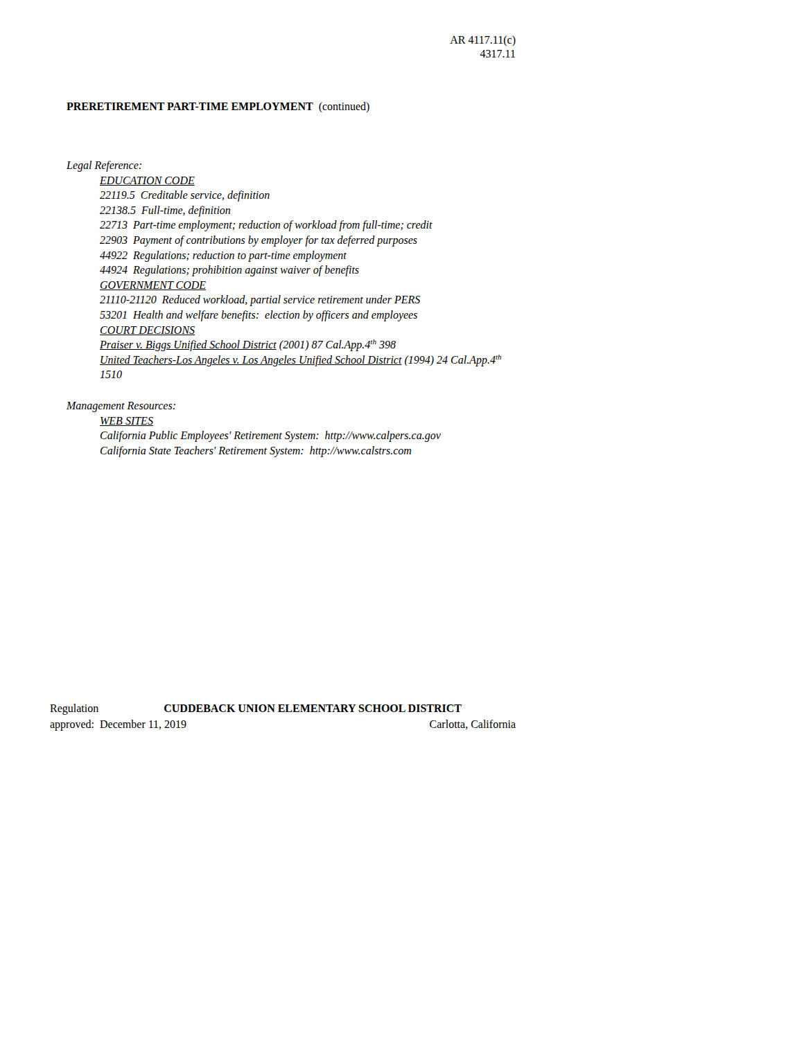AR 4117.11(c)
4317.11
PRERETIREMENT PART-TIME EMPLOYMENT (continued)
Legal Reference:
EDUCATION CODE
22119.5 Creditable service, definition
22138.5 Full-time, definition
22713 Part-time employment; reduction of workload from full-time; credit
22903 Payment of contributions by employer for tax deferred purposes
44922 Regulations; reduction to part-time employment
44924 Regulations; prohibition against waiver of benefits
GOVERNMENT CODE
21110-21120 Reduced workload, partial service retirement under PERS
53201 Health and welfare benefits: election by officers and employees
COURT DECISIONS
Praiser v. Biggs Unified School District (2001) 87 Cal.App.4th 398
United Teachers-Los Angeles v. Los Angeles Unified School District (1994) 24 Cal.App.4th 1510
Management Resources:
WEB SITES
California Public Employees' Retirement System: http://www.calpers.ca.gov
California State Teachers' Retirement System: http://www.calstrs.com
Regulation
CUDDEBACK UNION ELEMENTARY SCHOOL DISTRICT
approved: December 11, 2019
Carlotta, California